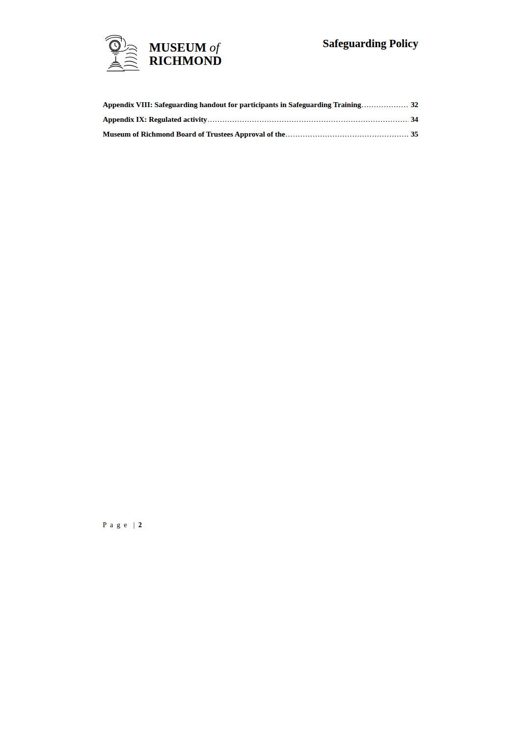MUSEUM of
RICHMOND
Safeguarding Policy
Appendix VIII: Safeguarding handout for participants in Safeguarding Training ....................... 32
Appendix IX: Regulated activity .......................................................................................................... 34
Museum of Richmond Board of Trustees Approval of the ................................................................ 35
P a g e | 2